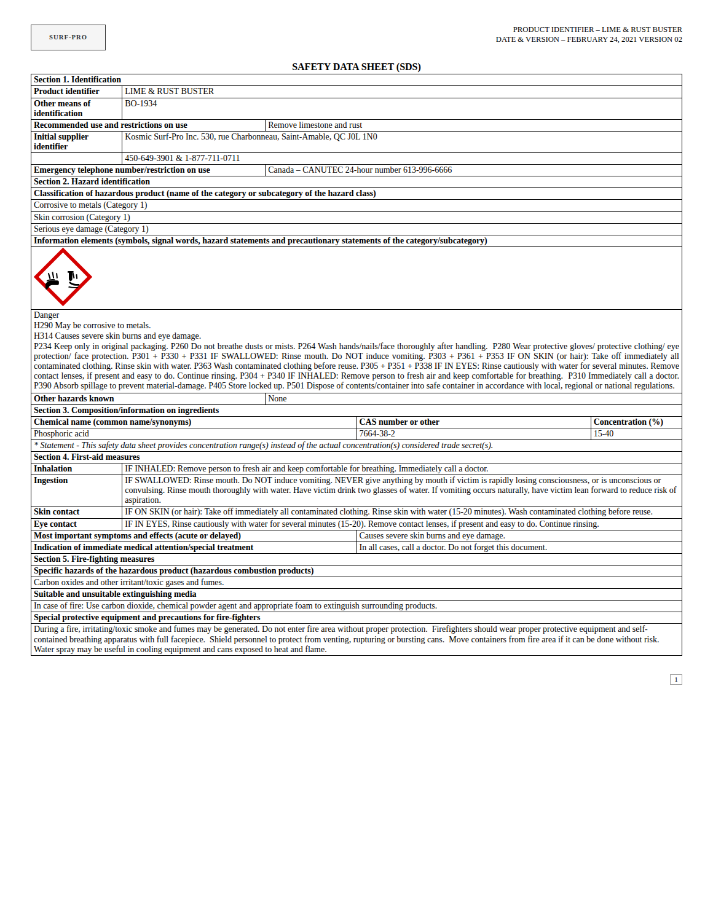SURF-PRO
PRODUCT IDENTIFIER – LIME & RUST BUSTER
DATE & VERSION – FEBRUARY 24, 2021 VERSION 02
SAFETY DATA SHEET (SDS)
| Section 1. Identification |
| Product identifier | LIME & RUST BUSTER |
| Other means of identification | BO-1934 |
| Recommended use and restrictions on use | Remove limestone and rust |
| Initial supplier identifier | Kosmic Surf-Pro Inc. 530, rue Charbonneau, Saint-Amable, QC J0L 1N0 |
| | 450-649-3901 & 1-877-711-0711 |
| Emergency telephone number/restriction on use | Canada – CANUTEC 24-hour number 613-996-6666 |
| Section 2. Hazard identification |
| Classification of hazardous product (name of the category or subcategory of the hazard class) |
| Corrosive to metals (Category 1) |
| Skin corrosion (Category 1) |
| Serious eye damage (Category 1) |
| Information elements (symbols, signal words, hazard statements and precautionary statements of the category/subcategory) |
| Danger H290 May be corrosive to metals. H314 Causes severe skin burns and eye damage. P234 Keep only in original packaging. P260 Do not breathe dusts or mists. P264 Wash hands/nails/face thoroughly after handling. P280 Wear protective gloves/ protective clothing/ eye protection/ face protection. P301 + P330 + P331 IF SWALLOWED: Rinse mouth. Do NOT induce vomiting. P303 + P361 + P353 IF ON SKIN (or hair): Take off immediately all contaminated clothing. Rinse skin with water. P363 Wash contaminated clothing before reuse. P305 + P351 + P338 IF IN EYES: Rinse cautiously with water for several minutes. Remove contact lenses, if present and easy to do. Continue rinsing. P304 + P340 IF INHALED: Remove person to fresh air and keep comfortable for breathing. P310 Immediately call a doctor. P390 Absorb spillage to prevent material-damage. P405 Store locked up. P501 Dispose of contents/container into safe container in accordance with local, regional or national regulations. |
| Other hazards known | None |
| Section 3. Composition/information on ingredients |
| Chemical name (common name/synonyms) | CAS number or other | Concentration (%) |
| Phosphoric acid | 7664-38-2 | 15-40 |
| * Statement - This safety data sheet provides concentration range(s) instead of the actual concentration(s) considered trade secret(s). |
| Section 4. First-aid measures |
| Inhalation | IF INHALED: Remove person to fresh air and keep comfortable for breathing. Immediately call a doctor. |
| Ingestion | IF SWALLOWED: Rinse mouth. Do NOT induce vomiting. NEVER give anything by mouth if victim is rapidly losing consciousness, or is unconscious or convulsing. Rinse mouth thoroughly with water. Have victim drink two glasses of water. If vomiting occurs naturally, have victim lean forward to reduce risk of aspiration. |
| Skin contact | IF ON SKIN (or hair): Take off immediately all contaminated clothing. Rinse skin with water (15-20 minutes). Wash contaminated clothing before reuse. |
| Eye contact | IF IN EYES, Rinse cautiously with water for several minutes (15-20). Remove contact lenses, if present and easy to do. Continue rinsing. |
| Most important symptoms and effects (acute or delayed) | Causes severe skin burns and eye damage. |
| Indication of immediate medical attention/special treatment | In all cases, call a doctor. Do not forget this document. |
| Section 5. Fire-fighting measures |
| Specific hazards of the hazardous product (hazardous combustion products) |
| Carbon oxides and other irritant/toxic gases and fumes. |
| Suitable and unsuitable extinguishing media |
| In case of fire: Use carbon dioxide, chemical powder agent and appropriate foam to extinguish surrounding products. |
| Special protective equipment and precautions for fire-fighters |
| During a fire, irritating/toxic smoke and fumes may be generated. Do not enter fire area without proper protection. Firefighters should wear proper protective equipment and self-contained breathing apparatus with full facepiece. Shield personnel to protect from venting, rupturing or bursting cans. Move containers from fire area if it can be done without risk. Water spray may be useful in cooling equipment and cans exposed to heat and flame. |
1